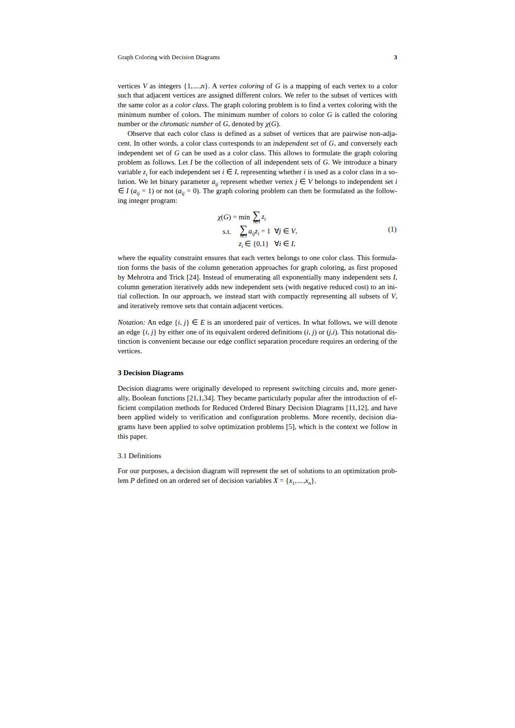Graph Coloring with Decision Diagrams 3
vertices V as integers {1, ... ,n}. A vertex coloring of G is a mapping of each vertex to a color such that adjacent vertices are assigned different colors. We refer to the subset of vertices with the same color as a color class. The graph coloring problem is to find a vertex coloring with the minimum number of colors. The minimum number of colors to color G is called the coloring number or the chromatic number of G, denoted by χ(G).
Observe that each color class is defined as a subset of vertices that are pairwise non-adjacent. In other words, a color class corresponds to an independent set of G, and conversely each independent set of G can be used as a color class. This allows to formulate the graph coloring problem as follows. Let I be the collection of all independent sets of G. We introduce a binary variable zi for each independent set i ∈ I, representing whether i is used as a color class in a solution. We let binary parameter aij represent whether vertex j ∈ V belongs to independent set i ∈ I (aij = 1) or not (aij = 0). The graph coloring problem can then be formulated as the following integer program:
| χ ( G ) | = | min ∑ i ∈ I z i |
| s.t. | | ∑ i ∈ I a ij z i = 1 ∀ j ∈ V , |
| | | z i ∈ {0,1} ∀ i ∈ I , |
(1)
where the equality constraint ensures that each vertex belongs to one color class. This formulation forms the basis of the column generation approaches for graph coloring, as first proposed by Mehrotra and Trick [24]. Instead of enumerating all exponentially many independent sets I, column generation iteratively adds new independent sets (with negative reduced cost) to an initial collection. In our approach, we instead start with compactly representing all subsets of V, and iteratively remove sets that contain adjacent vertices.
Notation: An edge {i, j} ∈ E is an unordered pair of vertices. In what follows, we will denote an edge {i, j} by either one of its equivalent ordered definitions (i, j) or (j,i). This notational distinction is convenient because our edge conflict separation procedure requires an ordering of the vertices.
3 Decision Diagrams
Decision diagrams were originally developed to represent switching circuits and, more generally, Boolean functions [21,1,34]. They became particularly popular after the introduction of efficient compilation methods for Reduced Ordered Binary Decision Diagrams [11,12], and have been applied widely to verification and configuration problems. More recently, decision diagrams have been applied to solve optimization problems [5], which is the context we follow in this paper.
3.1 Definitions
For our purposes, a decision diagram will represent the set of solutions to an optimization problem P defined on an ordered set of decision variables X = {x1, ... ,xn}.